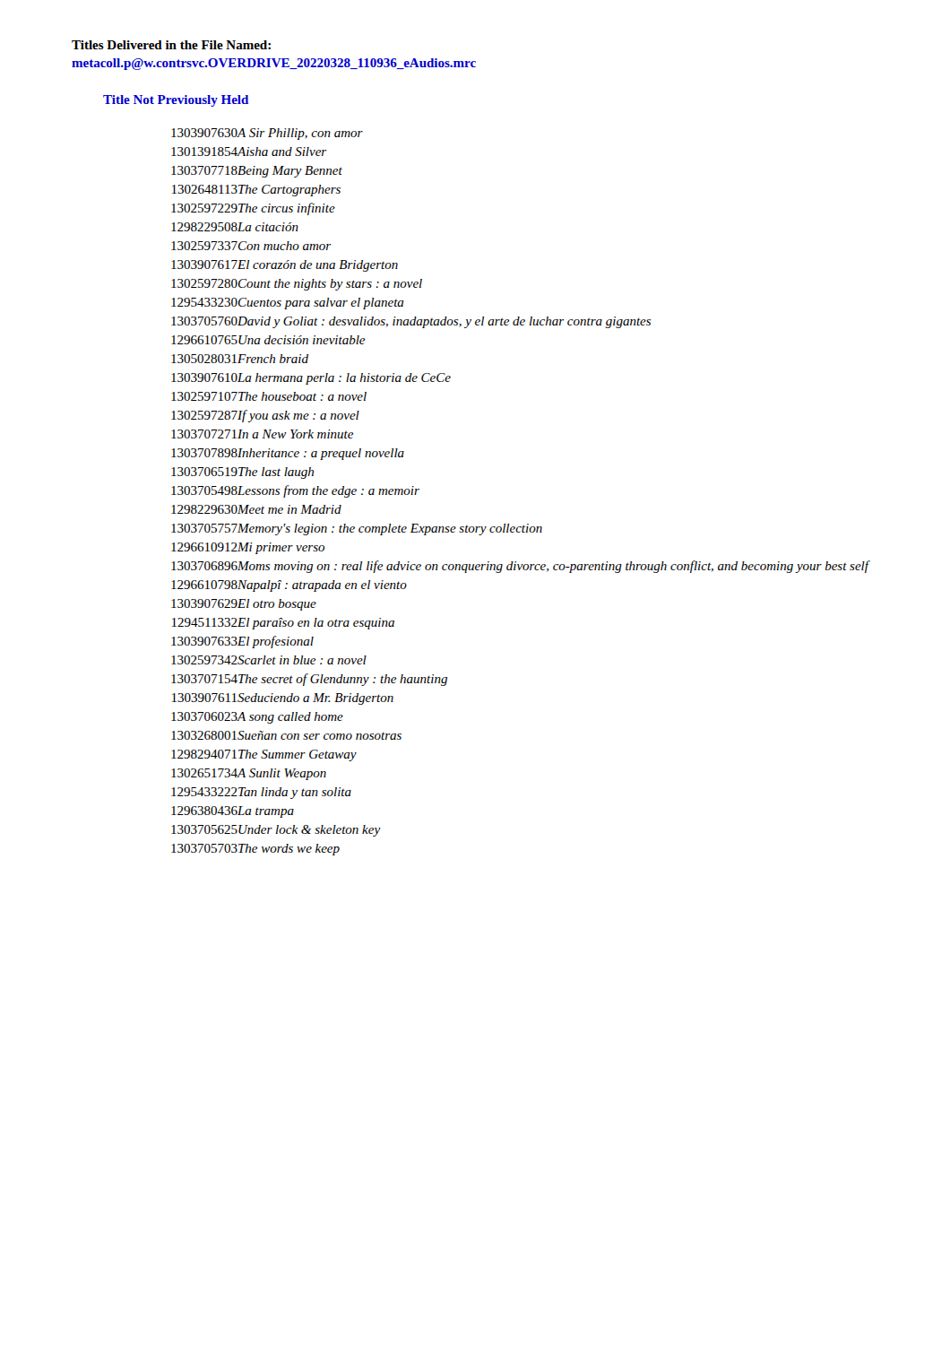Titles Delivered in the File Named:
metacoll.p@w.contrsvc.OVERDRIVE_20220328_110936_eAudios.mrc
Title Not Previously Held
| 1303907630 | A Sir Phillip, con amor |
| 1301391854 | Aisha and Silver |
| 1303707718 | Being Mary Bennet |
| 1302648113 | The Cartographers |
| 1302597229 | The circus infinite |
| 1298229508 | La citación |
| 1302597337 | Con mucho amor |
| 1303907617 | El corazón de una Bridgerton |
| 1302597280 | Count the nights by stars : a novel |
| 1295433230 | Cuentos para salvar el planeta |
| 1303705760 | David y Goliat : desvalidos, inadaptados, y el arte de luchar contra gigantes |
| 1296610765 | Una decisión inevitable |
| 1305028031 | French braid |
| 1303907610 | La hermana perla : la historia de CeCe |
| 1302597107 | The houseboat : a novel |
| 1302597287 | If you ask me : a novel |
| 1303707271 | In a New York minute |
| 1303707898 | Inheritance : a prequel novella |
| 1303706519 | The last laugh |
| 1303705498 | Lessons from the edge : a memoir |
| 1298229630 | Meet me in Madrid |
| 1303705757 | Memory's legion : the complete Expanse story collection |
| 1296610912 | Mi primer verso |
| 1303706896 | Moms moving on : real life advice on conquering divorce, co-parenting through conflict, and becoming your best self |
| 1296610798 | Napalpî : atrapada en el viento |
| 1303907629 | El otro bosque |
| 1294511332 | El paraîso en la otra esquina |
| 1303907633 | El profesional |
| 1302597342 | Scarlet in blue : a novel |
| 1303707154 | The secret of Glendunny : the haunting |
| 1303907611 | Seduciendo a Mr. Bridgerton |
| 1303706023 | A song called home |
| 1303268001 | Sueñan con ser como nosotras |
| 1298294071 | The Summer Getaway |
| 1302651734 | A Sunlit Weapon |
| 1295433222 | Tan linda y tan solita |
| 1296380436 | La trampa |
| 1303705625 | Under lock & skeleton key |
| 1303705703 | The words we keep |